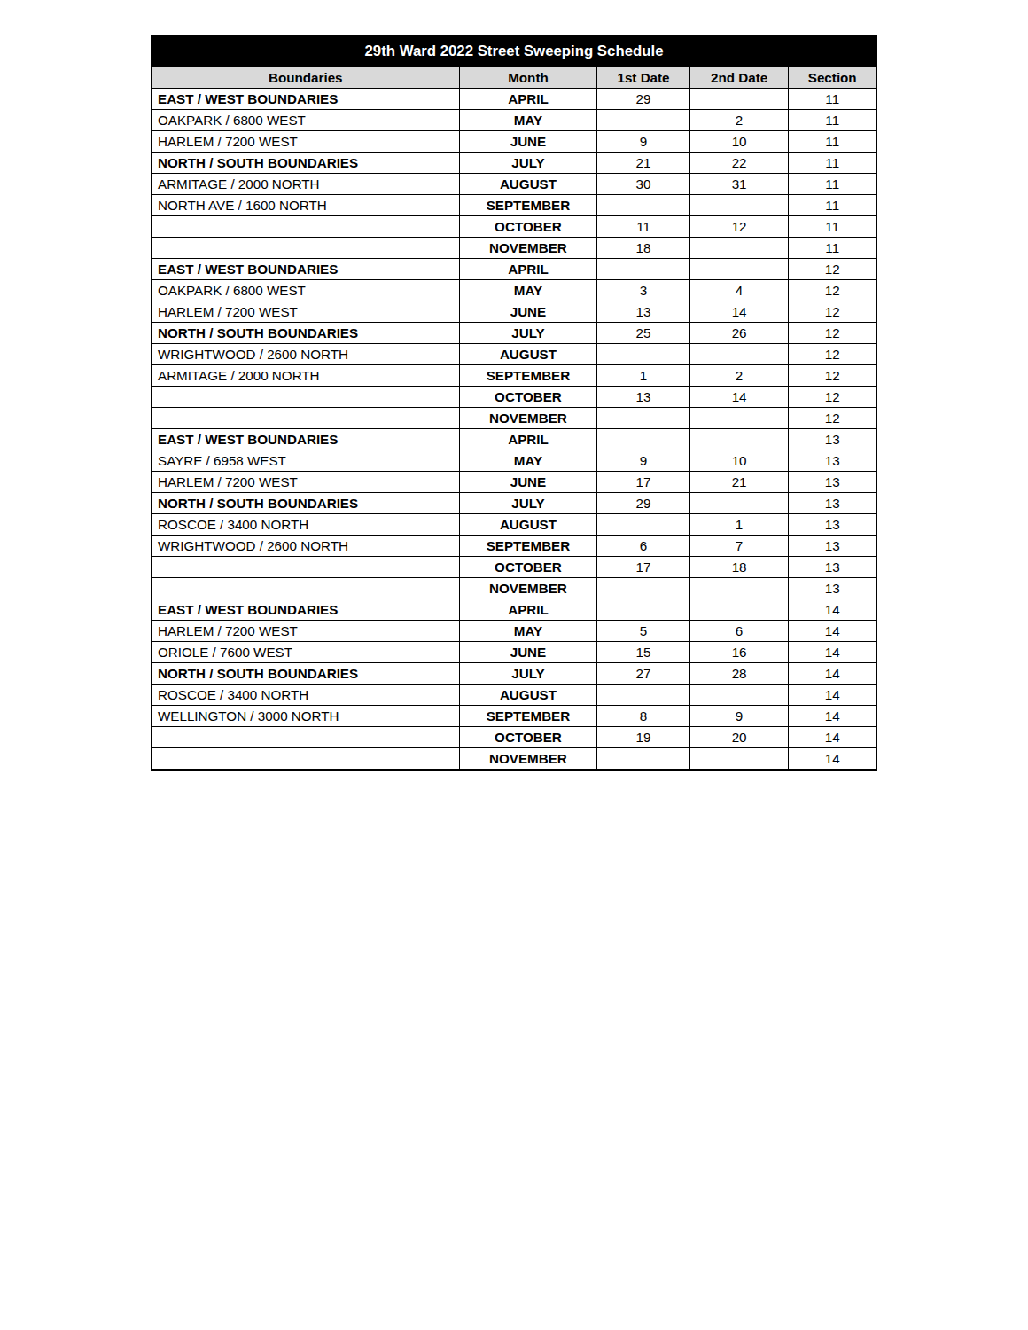29th Ward 2022 Street Sweeping Schedule
| Boundaries | Month | 1st Date | 2nd Date | Section |
| --- | --- | --- | --- | --- |
| EAST / WEST BOUNDARIES | APRIL | 29 | | 11 |
| OAKPARK / 6800 WEST | MAY | | 2 | 11 |
| HARLEM / 7200 WEST | JUNE | 9 | 10 | 11 |
| NORTH / SOUTH BOUNDARIES | JULY | 21 | 22 | 11 |
| ARMITAGE / 2000 NORTH | AUGUST | 30 | 31 | 11 |
| NORTH AVE / 1600 NORTH | SEPTEMBER | | | 11 |
| | OCTOBER | 11 | 12 | 11 |
| | NOVEMBER | 18 | | 11 |
| EAST / WEST BOUNDARIES | APRIL | | | 12 |
| OAKPARK / 6800 WEST | MAY | 3 | 4 | 12 |
| HARLEM / 7200 WEST | JUNE | 13 | 14 | 12 |
| NORTH / SOUTH BOUNDARIES | JULY | 25 | 26 | 12 |
| WRIGHTWOOD / 2600 NORTH | AUGUST | | | 12 |
| ARMITAGE / 2000 NORTH | SEPTEMBER | 1 | 2 | 12 |
| | OCTOBER | 13 | 14 | 12 |
| | NOVEMBER | | | 12 |
| EAST / WEST BOUNDARIES | APRIL | | | 13 |
| SAYRE / 6958 WEST | MAY | 9 | 10 | 13 |
| HARLEM / 7200 WEST | JUNE | 17 | 21 | 13 |
| NORTH / SOUTH BOUNDARIES | JULY | 29 | | 13 |
| ROSCOE / 3400 NORTH | AUGUST | | 1 | 13 |
| WRIGHTWOOD / 2600 NORTH | SEPTEMBER | 6 | 7 | 13 |
| | OCTOBER | 17 | 18 | 13 |
| | NOVEMBER | | | 13 |
| EAST / WEST BOUNDARIES | APRIL | | | 14 |
| HARLEM / 7200 WEST | MAY | 5 | 6 | 14 |
| ORIOLE / 7600 WEST | JUNE | 15 | 16 | 14 |
| NORTH / SOUTH BOUNDARIES | JULY | 27 | 28 | 14 |
| ROSCOE / 3400 NORTH | AUGUST | | | 14 |
| WELLINGTON / 3000 NORTH | SEPTEMBER | 8 | 9 | 14 |
| | OCTOBER | 19 | 20 | 14 |
| | NOVEMBER | | | 14 |